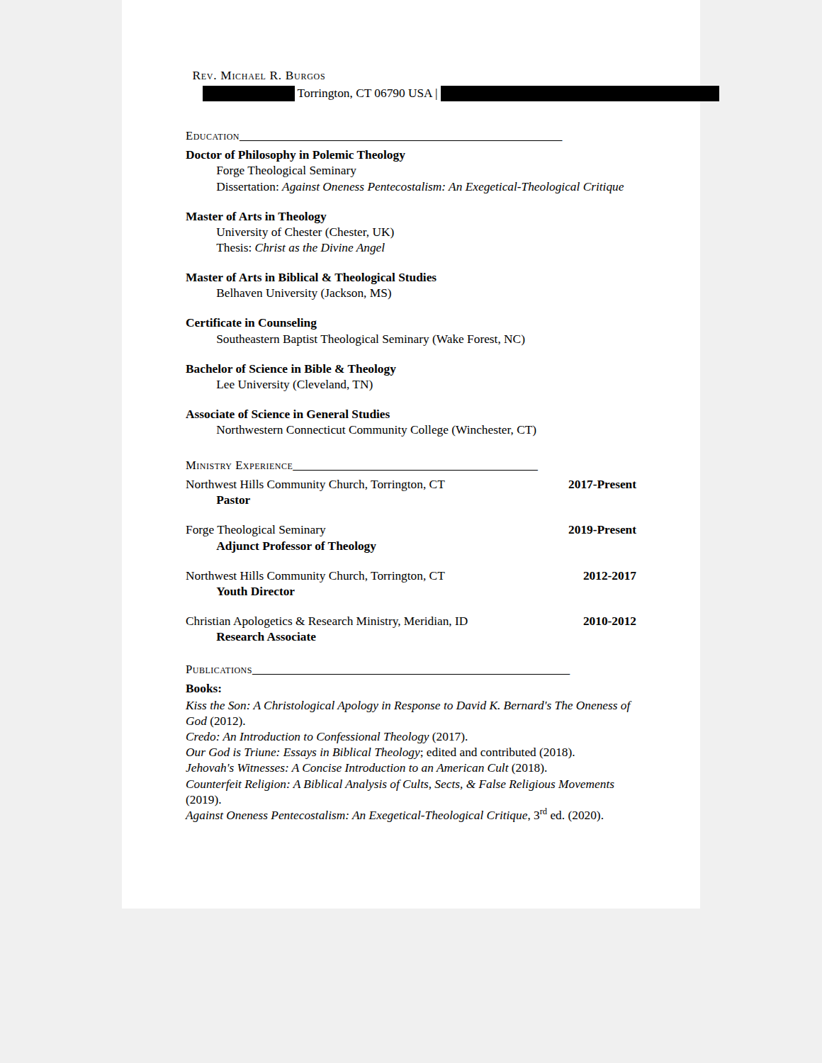Rev. Michael R. Burgos
Torrington, CT 06790 USA |
Education______________________________________________________________
Doctor of Philosophy in Polemic Theology
Forge Theological Seminary
Dissertation: Against Oneness Pentecostalism: An Exegetical-Theological Critique
Master of Arts in Theology
University of Chester (Chester, UK)
Thesis: Christ as the Divine Angel
Master of Arts in Biblical & Theological Studies
Belhaven University (Jackson, MS)
Certificate in Counseling
Southeastern Baptist Theological Seminary (Wake Forest, NC)
Bachelor of Science in Bible & Theology
Lee University (Cleveland, TN)
Associate of Science in General Studies
Northwestern Connecticut Community College (Winchester, CT)
Ministry Experience_______________________________________________
Northwest Hills Community Church, Torrington, CT 2017-Present
Pastor
Forge Theological Seminary 2019-Present
Adjunct Professor of Theology
Northwest Hills Community Church, Torrington, CT 2012-2017
Youth Director
Christian Apologetics & Research Ministry, Meridian, ID 2010-2012
Research Associate
Publications_____________________________________________________________
Books:
Kiss the Son: A Christological Apology in Response to David K. Bernard's The Oneness of God (2012).
Credo: An Introduction to Confessional Theology (2017).
Our God is Triune: Essays in Biblical Theology; edited and contributed (2018).
Jehovah's Witnesses: A Concise Introduction to an American Cult (2018).
Counterfeit Religion: A Biblical Analysis of Cults, Sects, & False Religious Movements (2019).
Against Oneness Pentecostalism: An Exegetical-Theological Critique, 3rd ed. (2020).